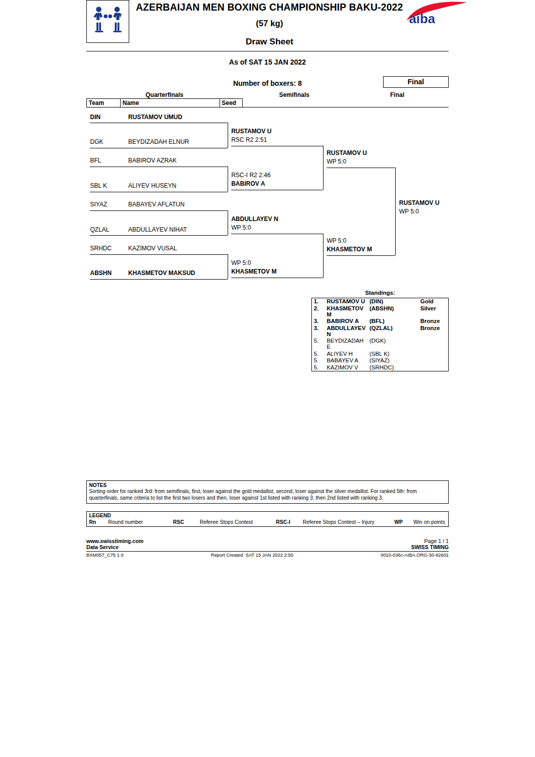AZERBAIJAN MEN BOXING CHAMPIONSHIP BAKU-2022
(57 kg)
Draw Sheet
aiba
As of SAT 15 JAN 2022
Final
Number of boxers: 8
Quarterfinals
Semifinals Final
Team
Name
Seed
DIN
RUSTAMOV UMUD
DGK
BEYDIZADAH ELNUR
BFL
BABIROV AZRAK
SBL K
ALIYEV HUSEYN
SIYAZ
BABAYEV AFLATUN
QZLAL
ABDULLAYEV NIHAT
SRHDC
KAZIMOV VUSAL
ABSHN
KHASMETOV MAKSUD
RUSTAMOV U
RSC R2 2:51
RSC-I R2 2:46
BABIROV A
ABDULLAYEV N
WP 5:0
WP 5:0
KHASMETOV M
RUSTAMOV U
WP 5:0
WP 5:0
KHASMETOV M
RUSTAMOV U
WP 5:0
Standings:
| 1. | RUSTAMOV U | (DIN) | Gold |
| 2. | KHASMETOV M | (ABSHN) | Silver |
| 3. | BABIROV A | (BFL) | Bronze |
| 3. | ABDULLAYEV N | (QZLAL) | Bronze |
| 5. | BEYDIZADAH E | (DGK) | |
| 5. | ALIYEV H | (SBL K) | |
| 5. | BABAYEV A | (SIYAZ) | |
| 5. | KAZIMOV V | (SRHDC) | |
NOTES
Sorting order for ranked 3rd: from semifinals, first, loser against the gold medallist, second, loser against the silver medallist. For ranked 5th: from quarterfinals, same criteria to list the first two losers and then, loser against 1st listed with ranking 3, then 2nd listed with ranking 3.
LEGEND
Rn
Round number
RSC
Referee Stops Contest
RSC-I
Referee Stops Contest – Injury
WP
Win on points
www.swisstiming.com
Page 1 / 1
Data Service
SWISS TIMING
BXM057_C75 1.0
Report Created SAT 15 JAN 2022 2:55
0010-036c-AIBA.ORG-30-82601